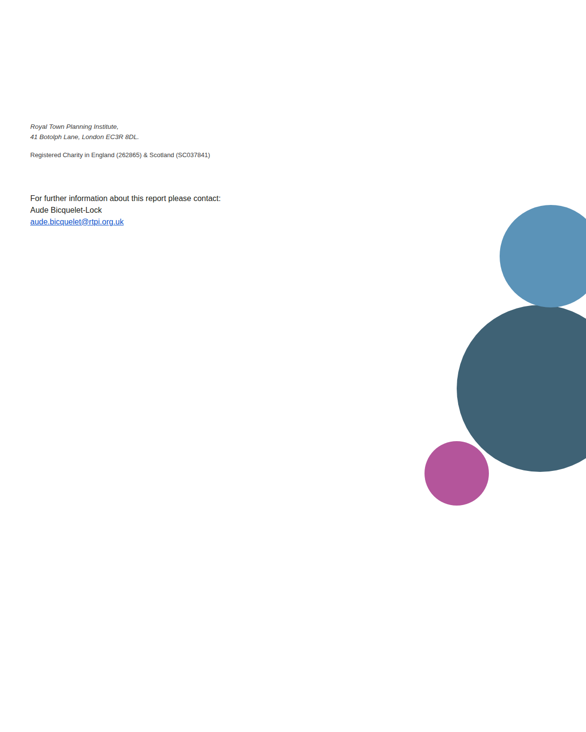Royal Town Planning Institute,
41 Botolph Lane, London EC3R 8DL.
Registered Charity in England (262865) & Scotland (SC037841)
For further information about this report please contact:
Aude Bicquelet-Lock
aude.bicquelet@rtpi.org.uk